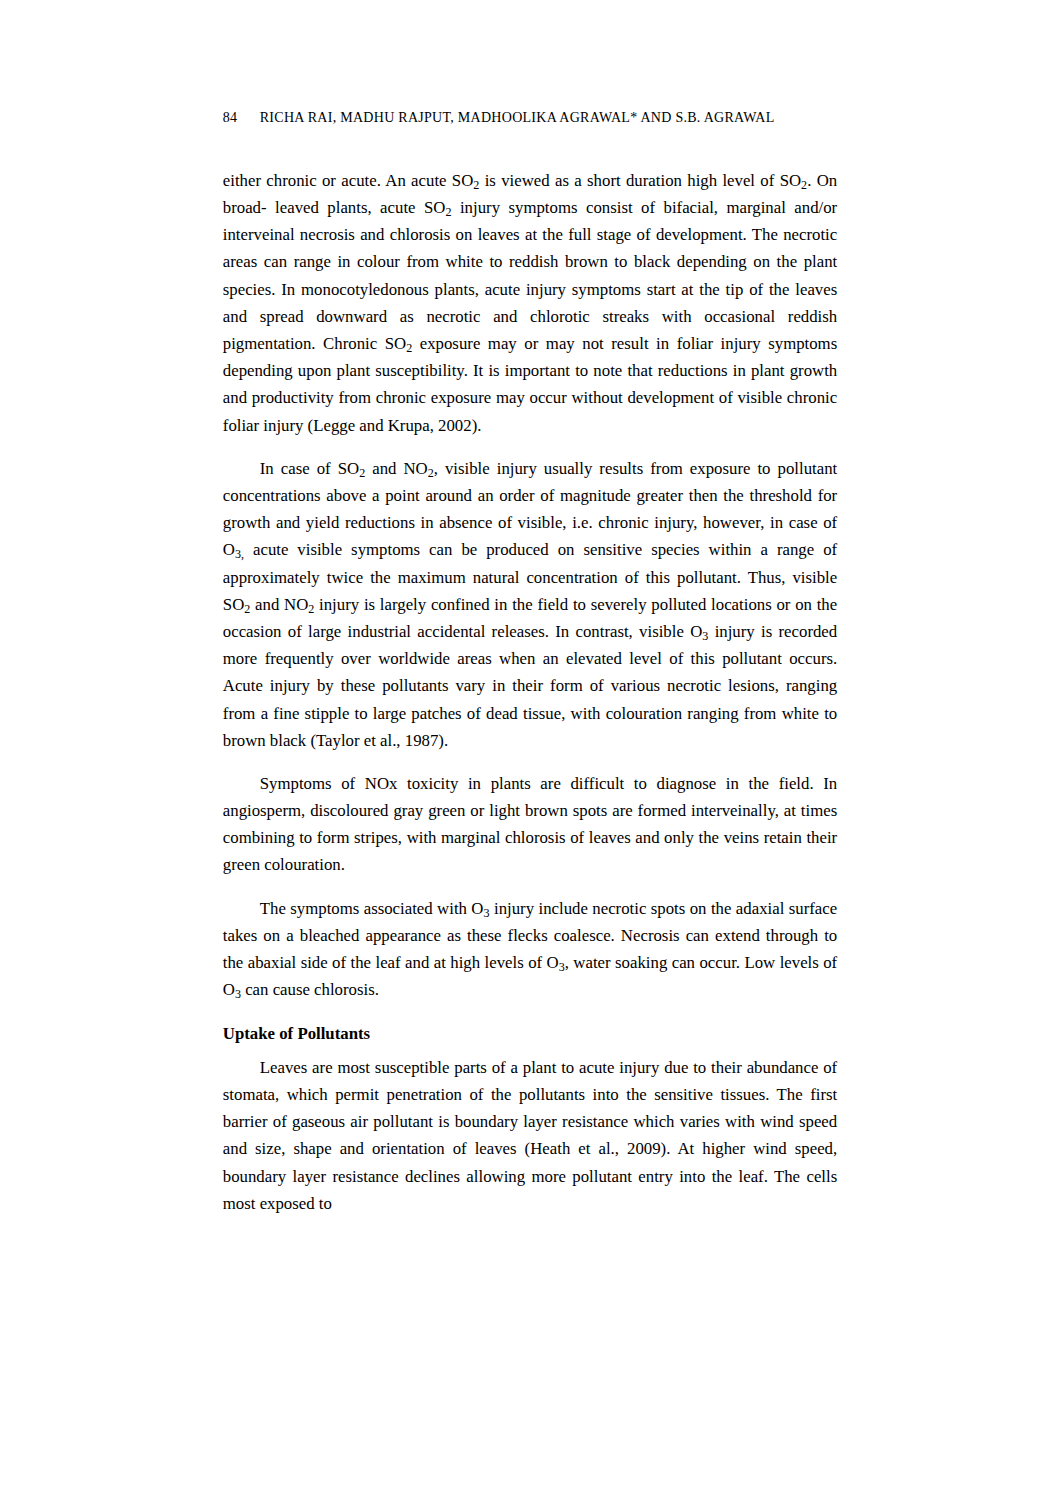84 RICHA RAI, MADHU RAJPUT, MADHOOLIKA AGRAWAL* AND S.B. AGRAWAL
either chronic or acute. An acute SO2 is viewed as a short duration high level of SO2. On broad- leaved plants, acute SO2 injury symptoms consist of bifacial, marginal and/or interveinal necrosis and chlorosis on leaves at the full stage of development. The necrotic areas can range in colour from white to reddish brown to black depending on the plant species. In monocotyledonous plants, acute injury symptoms start at the tip of the leaves and spread downward as necrotic and chlorotic streaks with occasional reddish pigmentation. Chronic SO2 exposure may or may not result in foliar injury symptoms depending upon plant susceptibility. It is important to note that reductions in plant growth and productivity from chronic exposure may occur without development of visible chronic foliar injury (Legge and Krupa, 2002).
In case of SO2 and NO2, visible injury usually results from exposure to pollutant concentrations above a point around an order of magnitude greater then the threshold for growth and yield reductions in absence of visible, i.e. chronic injury, however, in case of O3, acute visible symptoms can be produced on sensitive species within a range of approximately twice the maximum natural concentration of this pollutant. Thus, visible SO2 and NO2 injury is largely confined in the field to severely polluted locations or on the occasion of large industrial accidental releases. In contrast, visible O3 injury is recorded more frequently over worldwide areas when an elevated level of this pollutant occurs. Acute injury by these pollutants vary in their form of various necrotic lesions, ranging from a fine stipple to large patches of dead tissue, with colouration ranging from white to brown black (Taylor et al., 1987).
Symptoms of NOx toxicity in plants are difficult to diagnose in the field. In angiosperm, discoloured gray green or light brown spots are formed interveinally, at times combining to form stripes, with marginal chlorosis of leaves and only the veins retain their green colouration.
The symptoms associated with O3 injury include necrotic spots on the adaxial surface takes on a bleached appearance as these flecks coalesce. Necrosis can extend through to the abaxial side of the leaf and at high levels of O3, water soaking can occur. Low levels of O3 can cause chlorosis.
Uptake of Pollutants
Leaves are most susceptible parts of a plant to acute injury due to their abundance of stomata, which permit penetration of the pollutants into the sensitive tissues. The first barrier of gaseous air pollutant is boundary layer resistance which varies with wind speed and size, shape and orientation of leaves (Heath et al., 2009). At higher wind speed, boundary layer resistance declines allowing more pollutant entry into the leaf. The cells most exposed to